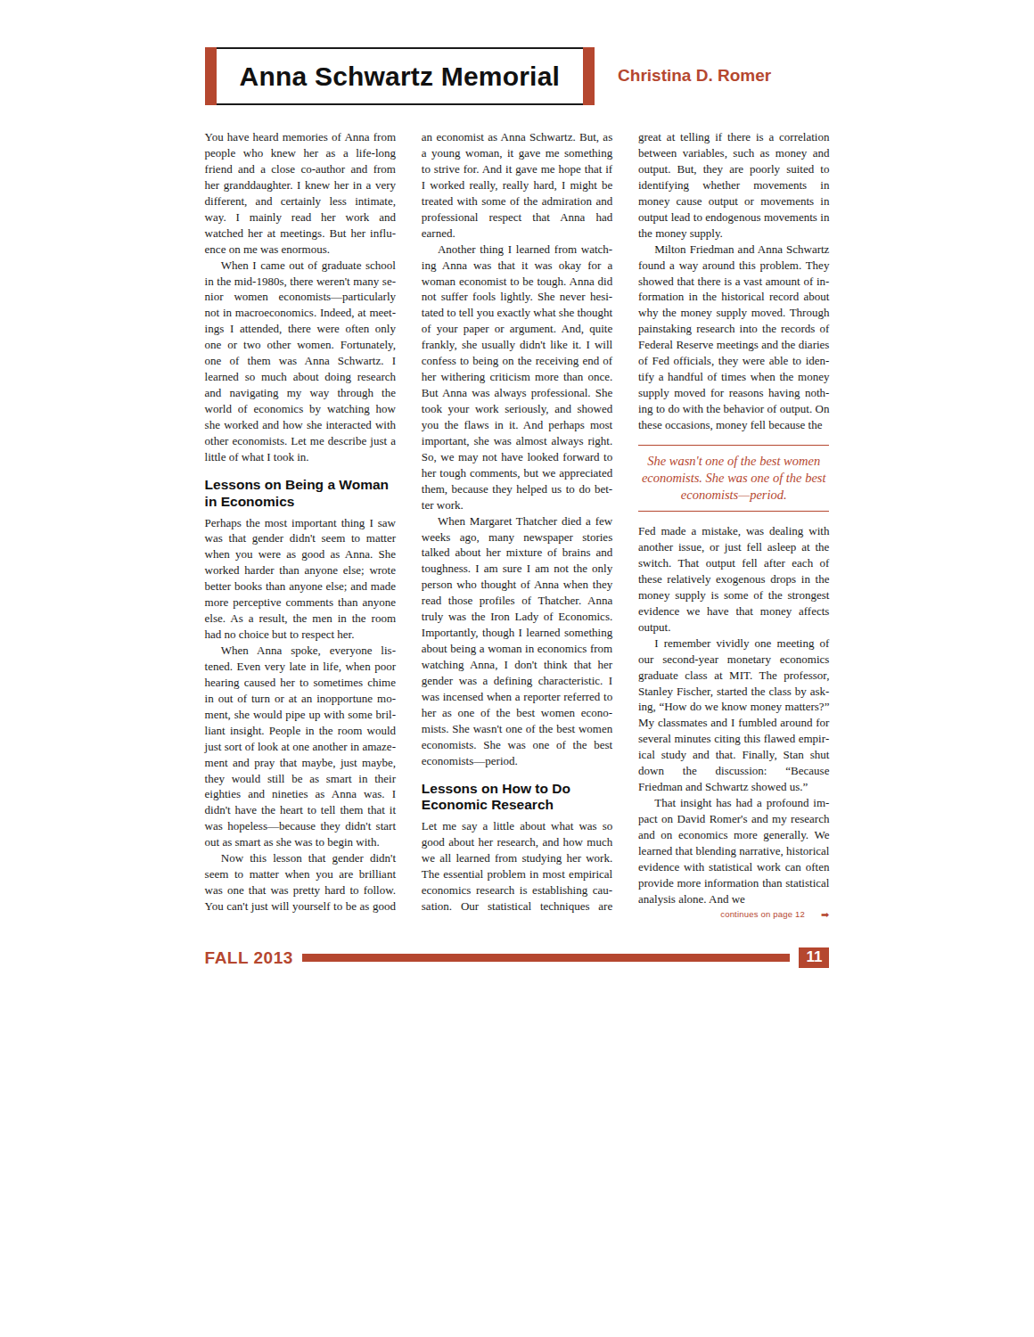Anna Schwartz Memorial
Christina D. Romer
You have heard memories of Anna from people who knew her as a life-long friend and a close co-author and from her granddaughter. I knew her in a very different, and certainly less intimate, way. I mainly read her work and watched her at meetings. But her influence on me was enormous.
When I came out of graduate school in the mid-1980s, there weren't many senior women economists—particularly not in macroeconomics. Indeed, at meetings I attended, there were often only one or two other women. Fortunately, one of them was Anna Schwartz. I learned so much about doing research and navigating my way through the world of economics by watching how she worked and how she interacted with other economists. Let me describe just a little of what I took in.
Lessons on Being a Woman
in Economics
Perhaps the most important thing I saw was that gender didn't seem to matter when you were as good as Anna. She worked harder than anyone else; wrote better books than anyone else; and made more perceptive comments than anyone else. As a result, the men in the room had no choice but to respect her.
When Anna spoke, everyone listened. Even very late in life, when poor hearing caused her to sometimes chime in out of turn or at an inopportune moment, she would pipe up with some brilliant insight. People in the room would just sort of look at one another in amazement and pray that maybe, just maybe, they would still be as smart in their eighties and nineties as Anna was. I didn't have the heart to tell them that it was hopeless—because they didn't start out as smart as she was to begin with.
Now this lesson that gender didn't seem to matter when you are brilliant was one that was pretty hard to follow. You can't just will yourself to be as good an economist as Anna Schwartz. But, as a young woman, it gave me something to strive for. And it gave me hope that if I worked really, really hard, I might be treated with some of the admiration and professional respect that Anna had earned.
Another thing I learned from watching Anna was that it was okay for a woman economist to be tough. Anna did not suffer fools lightly. She never hesitated to tell you exactly what she thought of your paper or argument. And, quite frankly, she usually didn't like it. I will confess to being on the receiving end of her withering criticism more than once. But Anna was always professional. She took your work seriously, and showed you the flaws in it. And perhaps most important, she was almost always right. So, we may not have looked forward to her tough comments, but we appreciated them, because they helped us to do better work.
When Margaret Thatcher died a few weeks ago, many newspaper stories talked about her mixture of brains and toughness. I am sure I am not the only person who thought of Anna when they read those profiles of Thatcher. Anna truly was the Iron Lady of Economics. Importantly, though I learned something about being a woman in economics from watching Anna, I don't think that her gender was a defining characteristic. I was incensed when a reporter referred to her as one of the best women economists. She wasn't one of the best women economists. She was one of the best economists—period.
Lessons on How to Do
Economic Research
Let me say a little about what was so good about her research, and how much we all learned from studying her work. The essential problem in most empirical economics research is establishing causation. Our statistical techniques are great at telling if there is a correlation between variables, such as money and output. But, they are poorly suited to identifying whether movements in money cause output or movements in output lead to endogenous movements in the money supply.
Milton Friedman and Anna Schwartz found a way around this problem. They showed that there is a vast amount of information in the historical record about why the money supply moved. Through painstaking research into the records of Federal Reserve meetings and the diaries of Fed officials, they were able to identify a handful of times when the money supply moved for reasons having nothing to do with the behavior of output. On these occasions, money fell because the
She wasn't one of the best women economists. She was one of the best economists—period.
Fed made a mistake, was dealing with another issue, or just fell asleep at the switch. That output fell after each of these relatively exogenous drops in the money supply is some of the strongest evidence we have that money affects output.
I remember vividly one meeting of our second-year monetary economics graduate class at MIT. The professor, Stanley Fischer, started the class by asking, “How do we know money matters?” My classmates and I fumbled around for several minutes citing this flawed empirical study and that. Finally, Stan shut down the discussion: “Because Friedman and Schwartz showed us.”
That insight has had a profound impact on David Romer's and my research and on economics more generally. We learned that blending narrative, historical evidence with statistical work can often provide more information than statistical analysis alone. And we
continues on page 12 ➡
FALL 2013
11